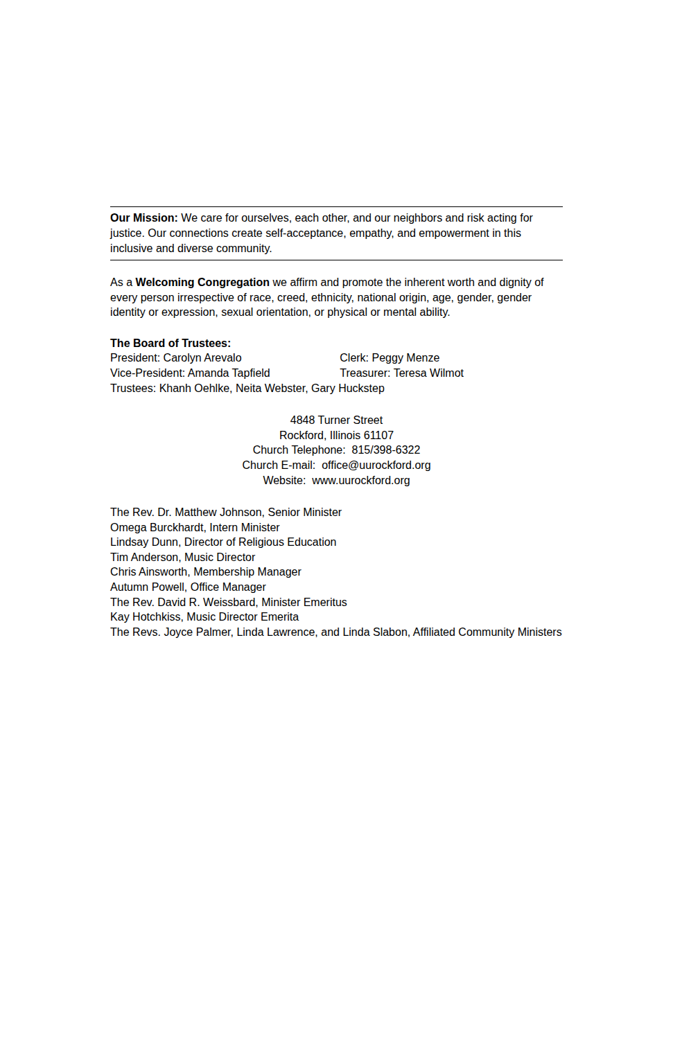Our Mission: We care for ourselves, each other, and our neighbors and risk acting for justice. Our connections create self-acceptance, empathy, and empowerment in this inclusive and diverse community.
As a Welcoming Congregation we affirm and promote the inherent worth and dignity of every person irrespective of race, creed, ethnicity, national origin, age, gender, gender identity or expression, sexual orientation, or physical or mental ability.
The Board of Trustees:
President: Carolyn Arevalo Clerk: Peggy Menze
Vice-President: Amanda Tapfield Treasurer: Teresa Wilmot
Trustees: Khanh Oehlke, Neita Webster, Gary Huckstep
4848 Turner Street
Rockford, Illinois 61107
Church Telephone: 815/398-6322
Church E-mail: office@uurockford.org
Website: www.uurockford.org
The Rev. Dr. Matthew Johnson, Senior Minister
Omega Burckhardt, Intern Minister
Lindsay Dunn, Director of Religious Education
Tim Anderson, Music Director
Chris Ainsworth, Membership Manager
Autumn Powell, Office Manager
The Rev. David R. Weissbard, Minister Emeritus
Kay Hotchkiss, Music Director Emerita
The Revs. Joyce Palmer, Linda Lawrence, and Linda Slabon, Affiliated Community Ministers